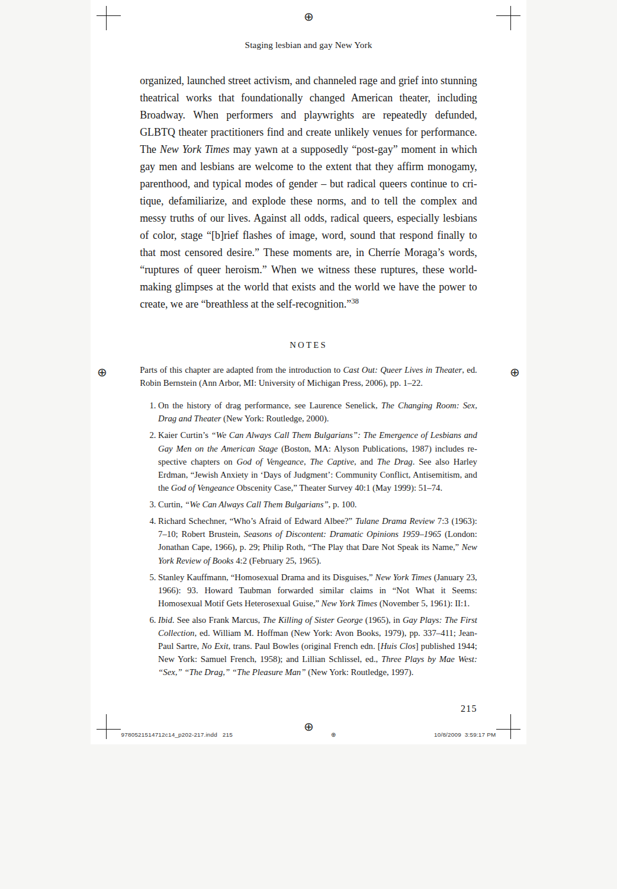⊕ ⊕ ⊕ ⊕
Staging lesbian and gay New York
organized, launched street activism, and channeled rage and grief into stunning theatrical works that foundationally changed American theater, including Broadway. When performers and playwrights are repeatedly defunded, GLBTQ theater practitioners find and create unlikely venues for performance. The New York Times may yawn at a supposedly “post-gay” moment in which gay men and lesbians are welcome to the extent that they affirm monogamy, parenthood, and typical modes of gender – but radical queers continue to critique, defamiliarize, and explode these norms, and to tell the complex and messy truths of our lives. Against all odds, radical queers, especially lesbians of color, stage “[b]rief flashes of image, word, sound that respond finally to that most censored desire.” These moments are, in Cherríe Moraga’s words, “ruptures of queer heroism.” When we witness these ruptures, these world-making glimpses at the world that exists and the world we have the power to create, we are “breathless at the self-recognition.”38
NOTES
Parts of this chapter are adapted from the introduction to Cast Out: Queer Lives in Theater, ed. Robin Bernstein (Ann Arbor, MI: University of Michigan Press, 2006), pp. 1–22.
On the history of drag performance, see Laurence Senelick, The Changing Room: Sex, Drag and Theater (New York: Routledge, 2000).
Kaier Curtin’s “We Can Always Call Them Bulgarians”: The Emergence of Lesbians and Gay Men on the American Stage (Boston, MA: Alyson Publications, 1987) includes respective chapters on God of Vengeance, The Captive, and The Drag. See also Harley Erdman, “Jewish Anxiety in ‘Days of Judgment’: Community Conflict, Antisemitism, and the God of Vengeance Obscenity Case,” Theater Survey 40:1 (May 1999): 51–74.
Curtin, “We Can Always Call Them Bulgarians”, p. 100.
Richard Schechner, “Who’s Afraid of Edward Albee?” Tulane Drama Review 7:3 (1963): 7–10; Robert Brustein, Seasons of Discontent: Dramatic Opinions 1959–1965 (London: Jonathan Cape, 1966), p. 29; Philip Roth, “The Play that Dare Not Speak its Name,” New York Review of Books 4:2 (February 25, 1965).
Stanley Kauffmann, “Homosexual Drama and its Disguises,” New York Times (January 23, 1966): 93. Howard Taubman forwarded similar claims in “Not What it Seems: Homosexual Motif Gets Heterosexual Guise,” New York Times (November 5, 1961): II:1.
Ibid. See also Frank Marcus, The Killing of Sister George (1965), in Gay Plays: The First Collection, ed. William M. Hoffman (New York: Avon Books, 1979), pp. 337–411; Jean-Paul Sartre, No Exit, trans. Paul Bowles (original French edn. [Huis Clos] published 1944; New York: Samuel French, 1958); and Lillian Schlissel, ed., Three Plays by Mae West: “Sex,” “The Drag,” “The Pleasure Man” (New York: Routledge, 1997).
215
9780521514712c14_p202-217.indd 215 10/8/2009 3:59:17 PM
⊕